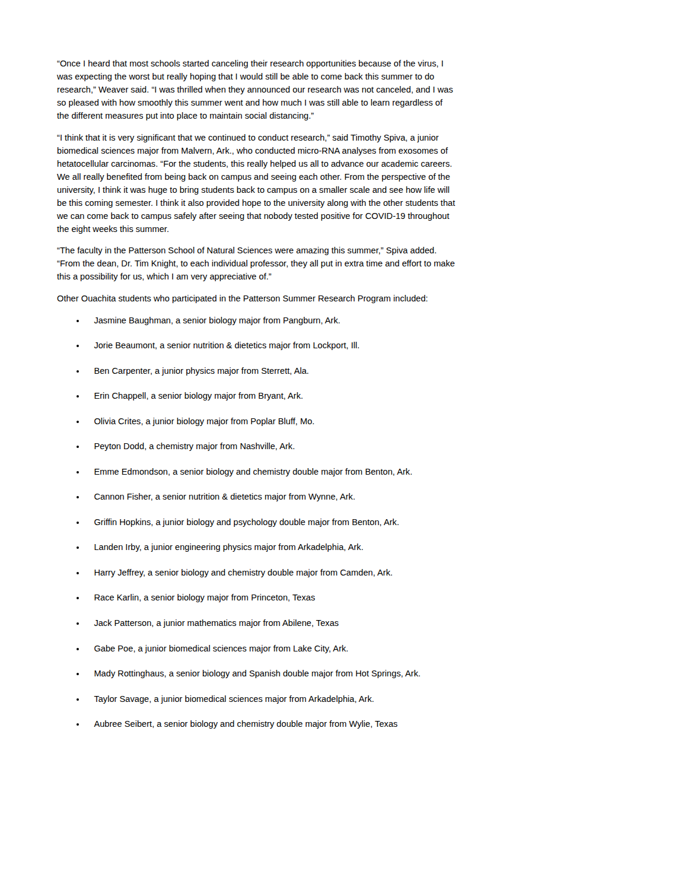“Once I heard that most schools started canceling their research opportunities because of the virus, I was expecting the worst but really hoping that I would still be able to come back this summer to do research,” Weaver said. “I was thrilled when they announced our research was not canceled, and I was so pleased with how smoothly this summer went and how much I was still able to learn regardless of the different measures put into place to maintain social distancing.”
“I think that it is very significant that we continued to conduct research,” said Timothy Spiva, a junior biomedical sciences major from Malvern, Ark., who conducted micro-RNA analyses from exosomes of hetatocellular carcinomas. “For the students, this really helped us all to advance our academic careers. We all really benefited from being back on campus and seeing each other. From the perspective of the university, I think it was huge to bring students back to campus on a smaller scale and see how life will be this coming semester. I think it also provided hope to the university along with the other students that we can come back to campus safely after seeing that nobody tested positive for COVID-19 throughout the eight weeks this summer.
“The faculty in the Patterson School of Natural Sciences were amazing this summer,” Spiva added. “From the dean, Dr. Tim Knight, to each individual professor, they all put in extra time and effort to make this a possibility for us, which I am very appreciative of.”
Other Ouachita students who participated in the Patterson Summer Research Program included:
Jasmine Baughman, a senior biology major from Pangburn, Ark.
Jorie Beaumont, a senior nutrition & dietetics major from Lockport, Ill.
Ben Carpenter, a junior physics major from Sterrett, Ala.
Erin Chappell, a senior biology major from Bryant, Ark.
Olivia Crites, a junior biology major from Poplar Bluff, Mo.
Peyton Dodd, a chemistry major from Nashville, Ark.
Emme Edmondson, a senior biology and chemistry double major from Benton, Ark.
Cannon Fisher, a senior nutrition & dietetics major from Wynne, Ark.
Griffin Hopkins, a junior biology and psychology double major from Benton, Ark.
Landen Irby, a junior engineering physics major from Arkadelphia, Ark.
Harry Jeffrey, a senior biology and chemistry double major from Camden, Ark.
Race Karlin, a senior biology major from Princeton, Texas
Jack Patterson, a junior mathematics major from Abilene, Texas
Gabe Poe, a junior biomedical sciences major from Lake City, Ark.
Mady Rottinghaus, a senior biology and Spanish double major from Hot Springs, Ark.
Taylor Savage, a junior biomedical sciences major from Arkadelphia, Ark.
Aubree Seibert, a senior biology and chemistry double major from Wylie, Texas